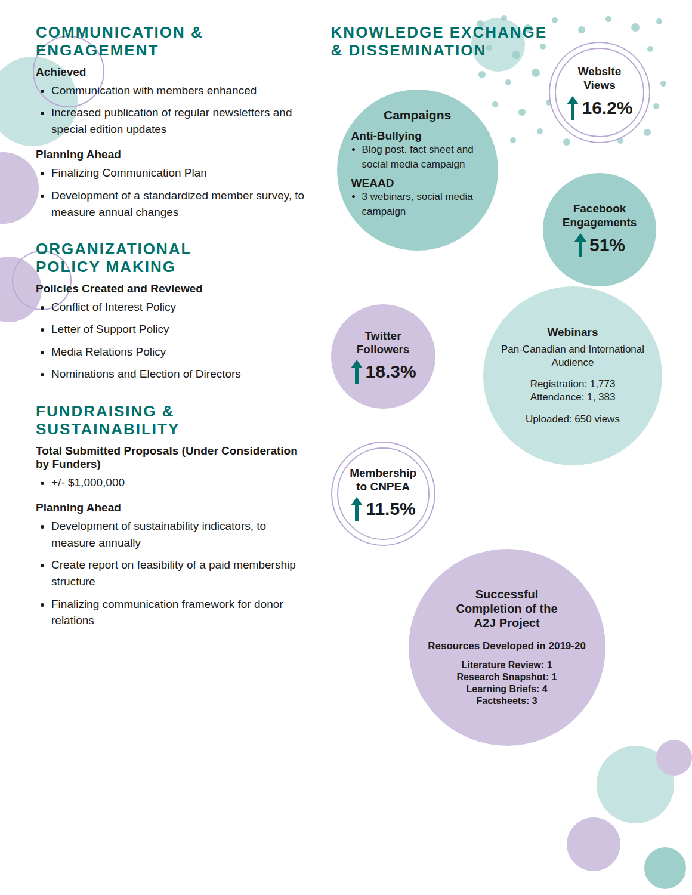Communication &
Engagement
Achieved
Communication with members enhanced
Increased publication of regular newsletters and special edition updates
Planning Ahead
Finalizing Communication Plan
Development of a standardized member survey, to measure annual changes
Organizational
Policy Making
Policies Created and Reviewed
Conflict of Interest Policy
Letter of Support Policy
Media Relations Policy
Nominations and Election of Directors
Fundraising &
Sustainability
Total Submitted Proposals (Under Consideration by Funders)
+/- $1,000,000
Planning Ahead
Development of sustainability indicators, to measure annually
Create report on feasibility of a paid membership structure
Finalizing communication framework for donor relations
Knowledge Exchange
& Dissemination
Campaigns
Anti-Bullying
Blog post. fact sheet and social media campaign
WEAAD
3 webinars, social media campaign
Website
Views
16.2%
Facebook
Engagements
51%
Twitter
Followers
18.3%
Webinars
Pan-Canadian and International Audience
Registration: 1,773
Attendance: 1, 383
Uploaded: 650 views
Membership
to CNPEA
11.5%
Successful
Completion of the
A2J Project
Resources Developed in 2019-20
Literature Review: 1
Research Snapshot: 1
Learning Briefs: 4
Factsheets: 3